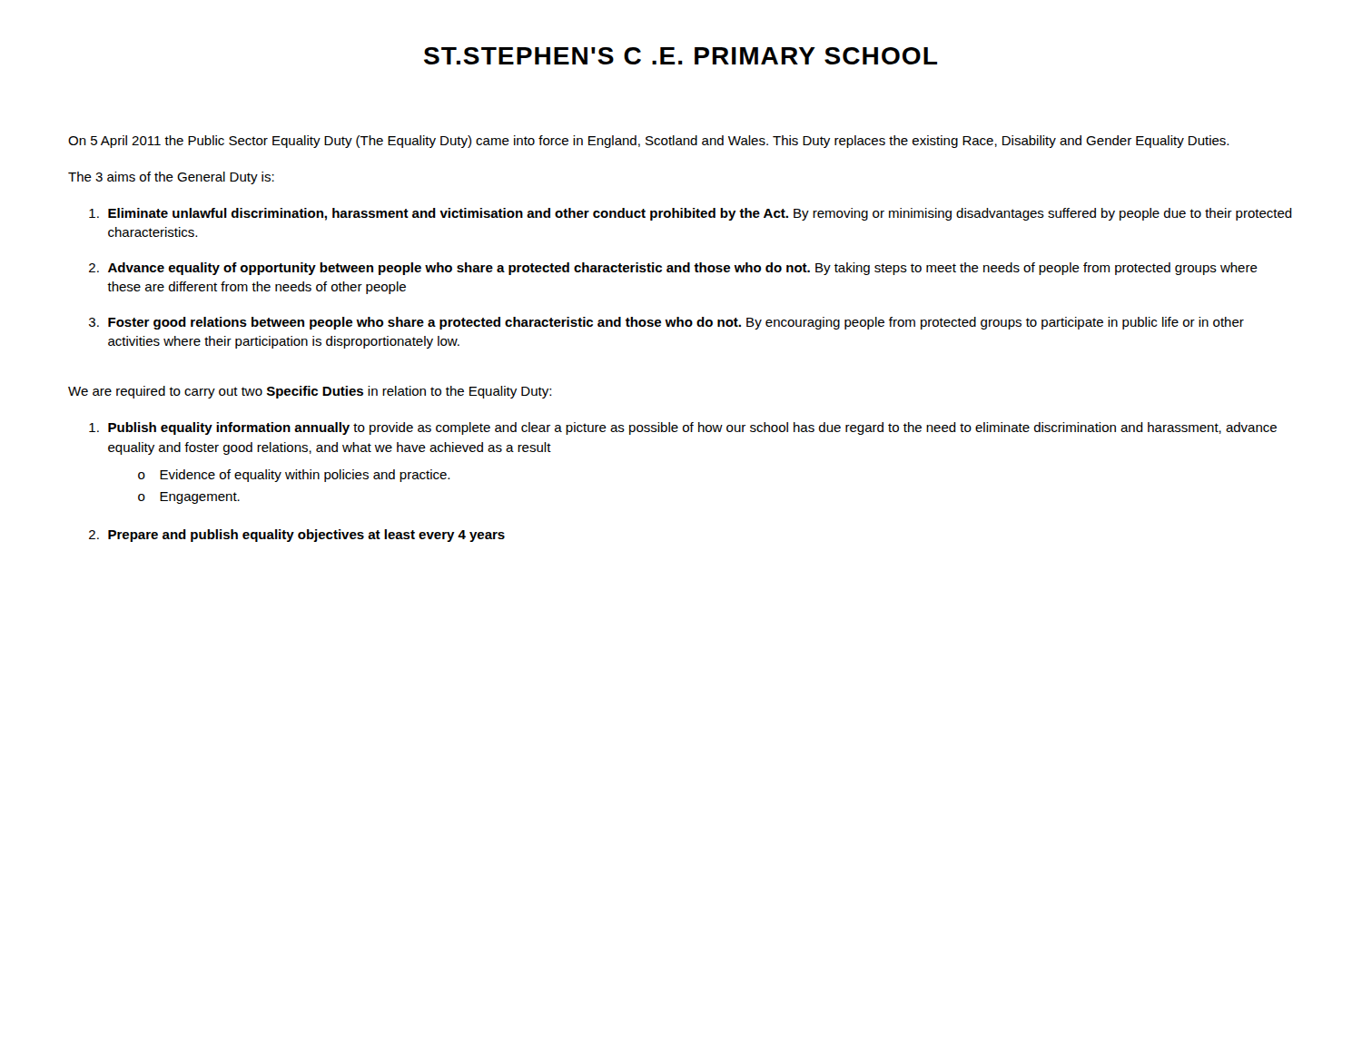ST.STEPHEN'S C .E. PRIMARY SCHOOL
On 5 April 2011 the Public Sector Equality Duty (The Equality Duty) came into force in England, Scotland and Wales. This Duty replaces the existing Race, Disability and Gender Equality Duties.
The 3 aims of the General Duty is:
Eliminate unlawful discrimination, harassment and victimisation and other conduct prohibited by the Act. By removing or minimising disadvantages suffered by people due to their protected characteristics.
Advance equality of opportunity between people who share a protected characteristic and those who do not. By taking steps to meet the needs of people from protected groups where these are different from the needs of other people
Foster good relations between people who share a protected characteristic and those who do not. By encouraging people from protected groups to participate in public life or in other activities where their participation is disproportionately low.
We are required to carry out two Specific Duties in relation to the Equality Duty:
Publish equality information annually to provide as complete and clear a picture as possible of how our school has due regard to the need to eliminate discrimination and harassment, advance equality and foster good relations, and what we have achieved as a result
Evidence of equality within policies and practice.
Engagement.
Prepare and publish equality objectives at least every 4 years